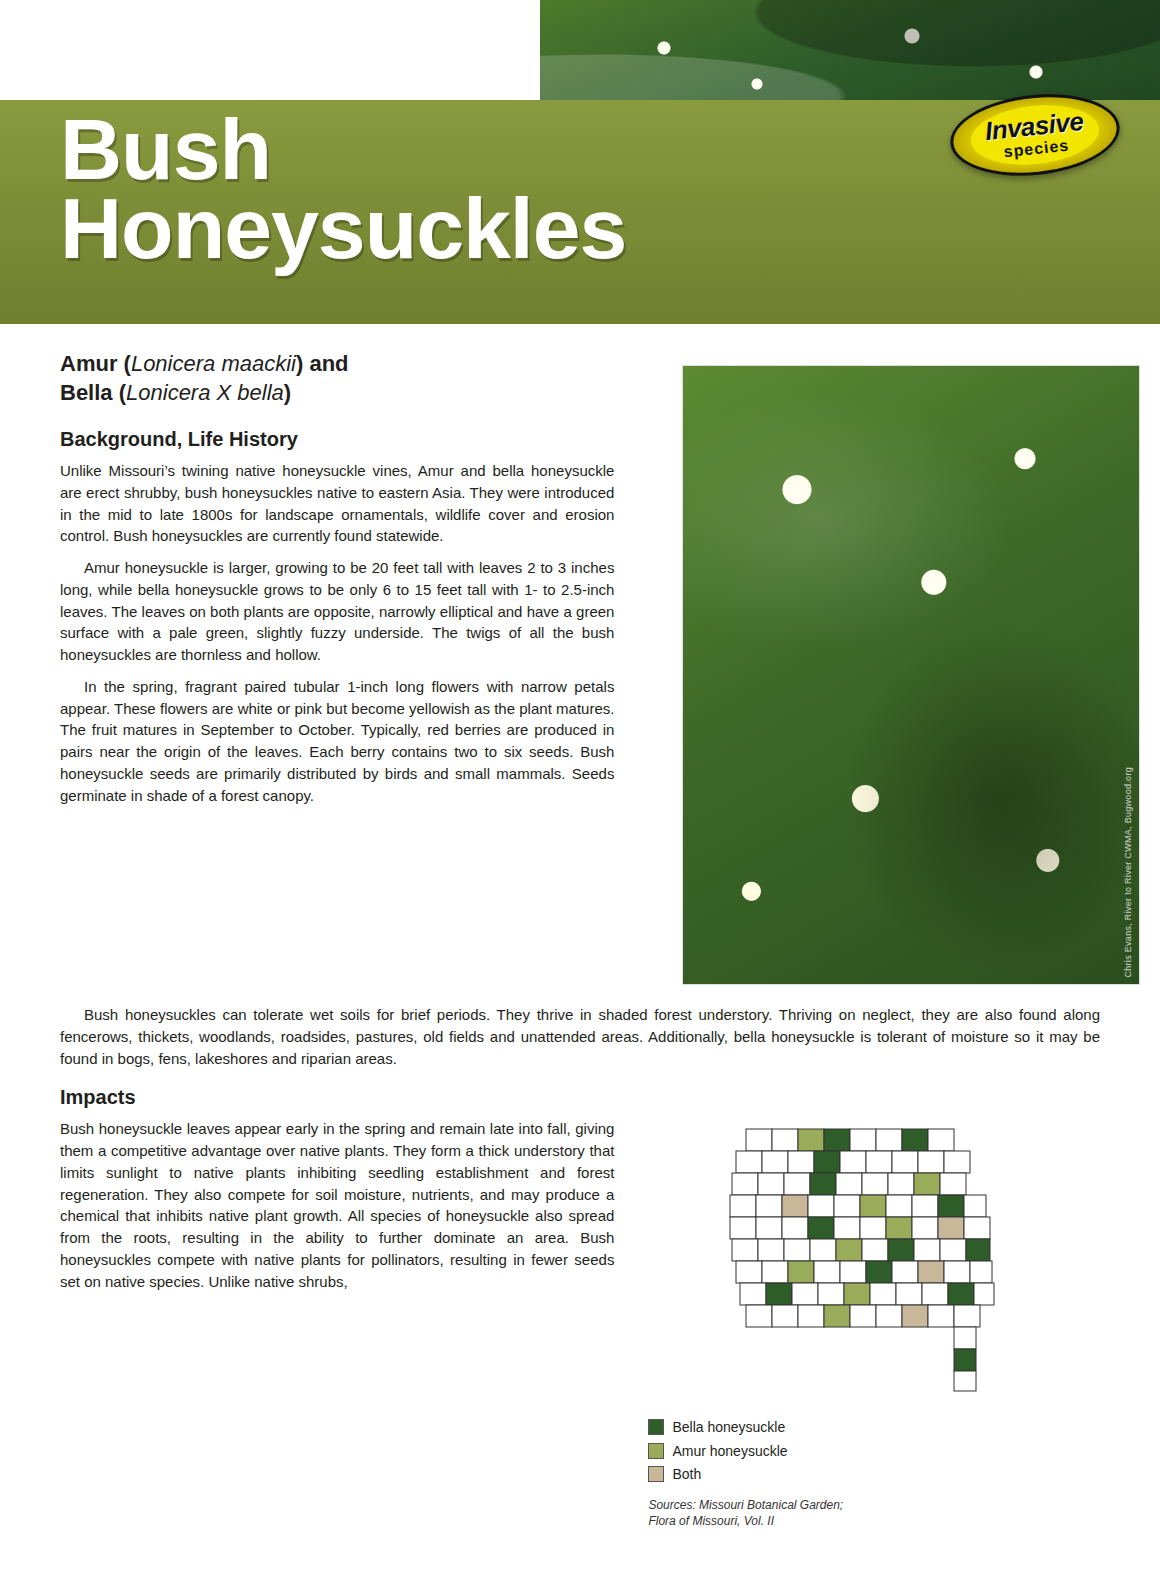Invasive species
Bush Honeysuckles
Amur (Lonicera maackii) and
Bella (Lonicera X bella)
Background, Life History
Unlike Missouri’s twining native honeysuckle vines, Amur and bella honeysuckle are erect shrubby, bush honeysuckles native to eastern Asia. They were introduced in the mid to late 1800s for landscape ornamentals, wildlife cover and erosion control. Bush honeysuckles are currently found statewide.
Amur honeysuckle is larger, growing to be 20 feet tall with leaves 2 to 3 inches long, while bella honeysuckle grows to be only 6 to 15 feet tall with 1- to 2.5-inch leaves. The leaves on both plants are opposite, narrowly elliptical and have a green surface with a pale green, slightly fuzzy underside. The twigs of all the bush honeysuckles are thornless and hollow.
In the spring, fragrant paired tubular 1-inch long flowers with narrow petals appear. These flowers are white or pink but become yellowish as the plant matures. The fruit matures in September to October. Typically, red berries are produced in pairs near the origin of the leaves. Each berry contains two to six seeds. Bush honeysuckle seeds are primarily distributed by birds and small mammals. Seeds germinate in shade of a forest canopy.
Chris Evans, River to River CWMA, Bugwood.org
Bush honeysuckles can tolerate wet soils for brief periods. They thrive in shaded forest understory. Thriving on neglect, they are also found along fencerows, thickets, woodlands, roadsides, pastures, old fields and unattended areas. Additionally, bella honeysuckle is tolerant of moisture so it may be found in bogs, fens, lakeshores and riparian areas.
Impacts
Bush honeysuckle leaves appear early in the spring and remain late into fall, giving them a competitive advantage over native plants. They form a thick understory that limits sunlight to native plants inhibiting seedling establishment and forest regeneration. They also compete for soil moisture, nutrients, and may produce a chemical that inhibits native plant growth. All species of honeysuckle also spread from the roots, resulting in the ability to further dominate an area. Bush honeysuckles compete with native plants for pollinators, resulting in fewer seeds set on native species. Unlike native shrubs,
Bella honeysuckle
Amur honeysuckle
Both
Sources: Missouri Botanical Garden;
Flora of Missouri, Vol. II